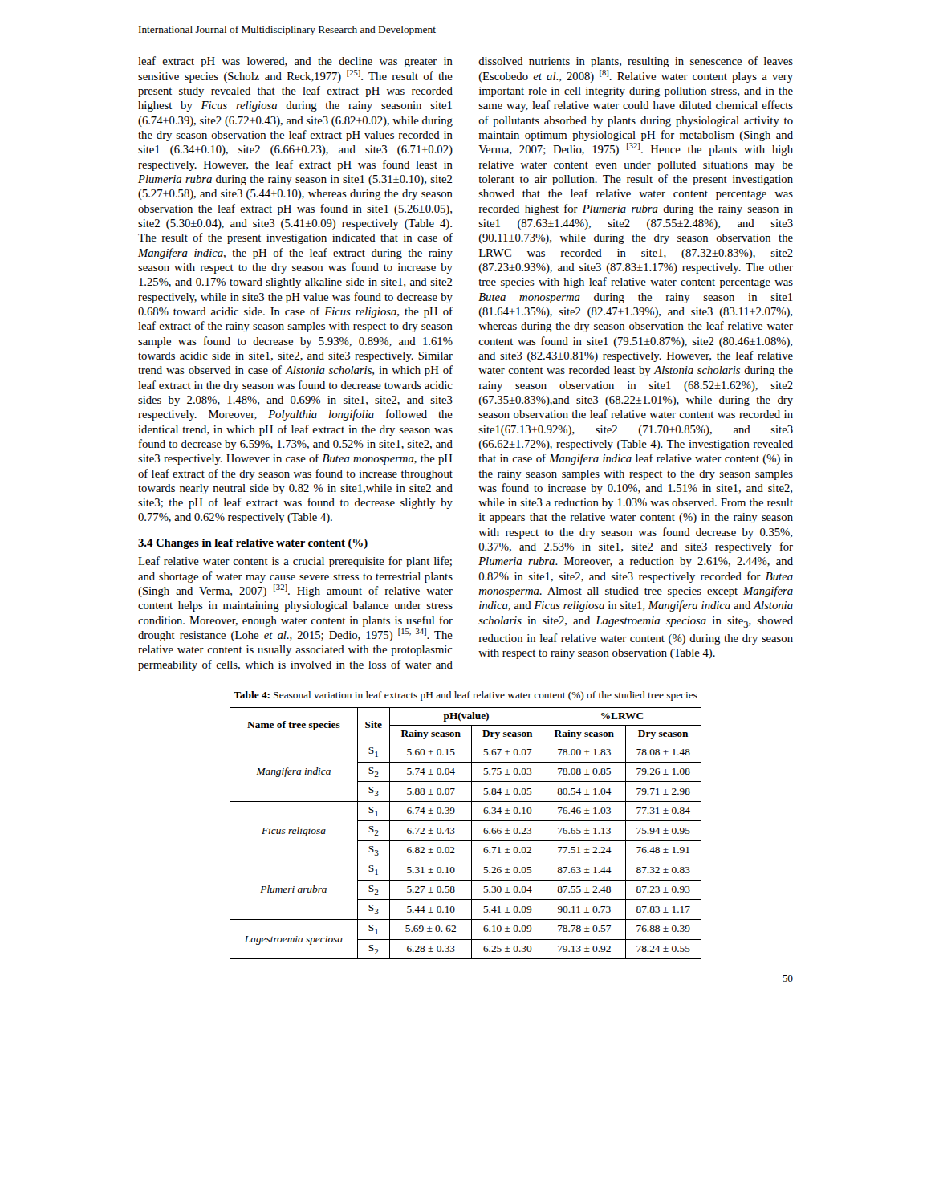International Journal of Multidisciplinary Research and Development
leaf extract pH was lowered, and the decline was greater in sensitive species (Scholz and Reck,1977) [25]. The result of the present study revealed that the leaf extract pH was recorded highest by Ficus religiosa during the rainy seasonin site1 (6.74±0.39), site2 (6.72±0.43), and site3 (6.82±0.02), while during the dry season observation the leaf extract pH values recorded in site1 (6.34±0.10), site2 (6.66±0.23), and site3 (6.71±0.02) respectively. However, the leaf extract pH was found least in Plumeria rubra during the rainy season in site1 (5.31±0.10), site2 (5.27±0.58), and site3 (5.44±0.10), whereas during the dry season observation the leaf extract pH was found in site1 (5.26±0.05), site2 (5.30±0.04), and site3 (5.41±0.09) respectively (Table 4). The result of the present investigation indicated that in case of Mangifera indica, the pH of the leaf extract during the rainy season with respect to the dry season was found to increase by 1.25%, and 0.17% toward slightly alkaline side in site1, and site2 respectively, while in site3 the pH value was found to decrease by 0.68% toward acidic side. In case of Ficus religiosa, the pH of leaf extract of the rainy season samples with respect to dry season sample was found to decrease by 5.93%, 0.89%, and 1.61% towards acidic side in site1, site2, and site3 respectively. Similar trend was observed in case of Alstonia scholaris, in which pH of leaf extract in the dry season was found to decrease towards acidic sides by 2.08%, 1.48%, and 0.69% in site1, site2, and site3 respectively. Moreover, Polyalthia longifolia followed the identical trend, in which pH of leaf extract in the dry season was found to decrease by 6.59%, 1.73%, and 0.52% in site1, site2, and site3 respectively. However in case of Butea monosperma, the pH of leaf extract of the dry season was found to increase throughout towards nearly neutral side by 0.82 % in site1,while in site2 and site3; the pH of leaf extract was found to decrease slightly by 0.77%, and 0.62% respectively (Table 4).
3.4 Changes in leaf relative water content (%)
Leaf relative water content is a crucial prerequisite for plant life; and shortage of water may cause severe stress to terrestrial plants (Singh and Verma, 2007) [32]. High amount of relative water content helps in maintaining physiological balance under stress condition. Moreover, enough water content in plants is useful for drought resistance (Lohe et al., 2015; Dedio, 1975) [15, 34]. The relative water content is usually associated with the protoplasmic permeability of cells, which is involved in the loss of water and dissolved nutrients in plants, resulting in senescence of leaves (Escobedo et al., 2008) [8]. Relative water content plays a very important role in cell integrity during pollution stress, and in the same way, leaf relative water could have diluted chemical effects of pollutants absorbed by plants during physiological activity to maintain optimum physiological pH for metabolism (Singh and Verma, 2007; Dedio, 1975) [32]. Hence the plants with high relative water content even under polluted situations may be tolerant to air pollution. The result of the present investigation showed that the leaf relative water content percentage was recorded highest for Plumeria rubra during the rainy season in site1 (87.63±1.44%), site2 (87.55±2.48%), and site3 (90.11±0.73%), while during the dry season observation the LRWC was recorded in site1, (87.32±0.83%), site2 (87.23±0.93%), and site3 (87.83±1.17%) respectively. The other tree species with high leaf relative water content percentage was Butea monosperma during the rainy season in site1 (81.64±1.35%), site2 (82.47±1.39%), and site3 (83.11±2.07%), whereas during the dry season observation the leaf relative water content was found in site1 (79.51±0.87%), site2 (80.46±1.08%), and site3 (82.43±0.81%) respectively. However, the leaf relative water content was recorded least by Alstonia scholaris during the rainy season observation in site1 (68.52±1.62%), site2 (67.35±0.83%),and site3 (68.22±1.01%), while during the dry season observation the leaf relative water content was recorded in site1(67.13±0.92%), site2 (71.70±0.85%), and site3 (66.62±1.72%), respectively (Table 4). The investigation revealed that in case of Mangifera indica leaf relative water content (%) in the rainy season samples with respect to the dry season samples was found to increase by 0.10%, and 1.51% in site1, and site2, while in site3 a reduction by 1.03% was observed. From the result it appears that the relative water content (%) in the rainy season with respect to the dry season was found decrease by 0.35%, 0.37%, and 2.53% in site1, site2 and site3 respectively for Plumeria rubra. Moreover, a reduction by 2.61%, 2.44%, and 0.82% in site1, site2, and site3 respectively recorded for Butea monosperma. Almost all studied tree species except Mangifera indica, and Ficus religiosa in site1, Mangifera indica and Alstonia scholaris in site2, and Lagestroemia speciosa in site3, showed reduction in leaf relative water content (%) during the dry season with respect to rainy season observation (Table 4).
Table 4: Seasonal variation in leaf extracts pH and leaf relative water content (%) of the studied tree species
| Name of tree species | Site | pH(value) | %LRWC |
| --- | --- | --- | --- |
| Rainy season | Dry season | Rainy season | Dry season |
| Mangifera indica | S 1 | 5.60 ± 0.15 | 5.67 ± 0.07 | 78.00 ± 1.83 | 78.08 ± 1.48 |
| S 2 | 5.74 ± 0.04 | 5.75 ± 0.03 | 78.08 ± 0.85 | 79.26 ± 1.08 |
| S 3 | 5.88 ± 0.07 | 5.84 ± 0.05 | 80.54 ± 1.04 | 79.71 ± 2.98 |
| Ficus religiosa | S 1 | 6.74 ± 0.39 | 6.34 ± 0.10 | 76.46 ± 1.03 | 77.31 ± 0.84 |
| S 2 | 6.72 ± 0.43 | 6.66 ± 0.23 | 76.65 ± 1.13 | 75.94 ± 0.95 |
| S 3 | 6.82 ± 0.02 | 6.71 ± 0.02 | 77.51 ± 2.24 | 76.48 ± 1.91 |
| Plumeri arubra | S 1 | 5.31 ± 0.10 | 5.26 ± 0.05 | 87.63 ± 1.44 | 87.32 ± 0.83 |
| S 2 | 5.27 ± 0.58 | 5.30 ± 0.04 | 87.55 ± 2.48 | 87.23 ± 0.93 |
| S 3 | 5.44 ± 0.10 | 5.41 ± 0.09 | 90.11 ± 0.73 | 87.83 ± 1.17 |
| Lagestroemia speciosa | S 1 | 5.69 ± 0. 62 | 6.10 ± 0.09 | 78.78 ± 0.57 | 76.88 ± 0.39 |
| S 2 | 6.28 ± 0.33 | 6.25 ± 0.30 | 79.13 ± 0.92 | 78.24 ± 0.55 |
50